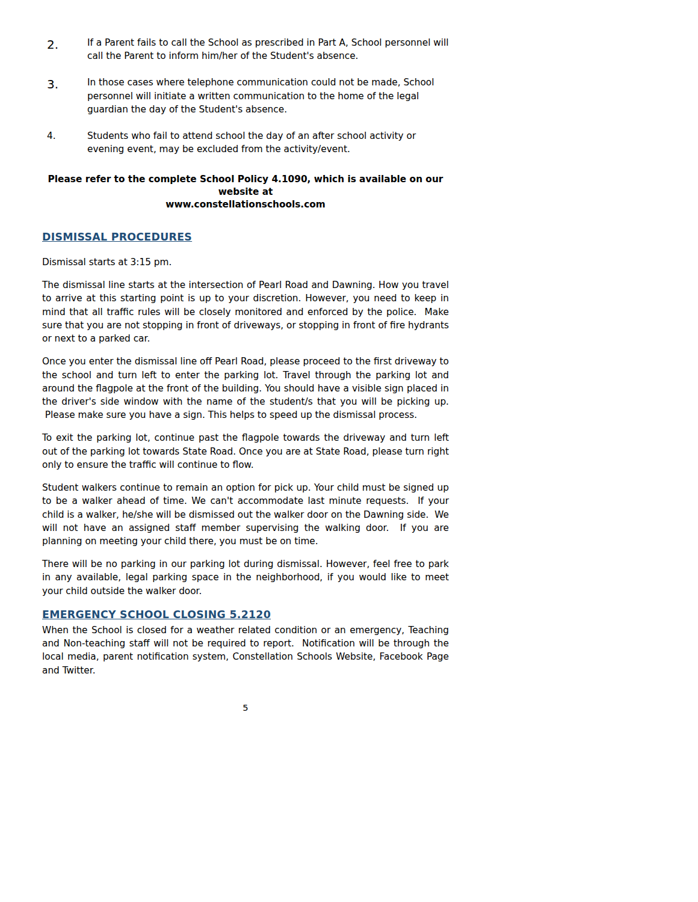2. If a Parent fails to call the School as prescribed in Part A, School personnel will call the Parent to inform him/her of the Student's absence.
3. In those cases where telephone communication could not be made, School personnel will initiate a written communication to the home of the legal guardian the day of the Student's absence.
4. Students who fail to attend school the day of an after school activity or evening event, may be excluded from the activity/event.
Please refer to the complete School Policy 4.1090, which is available on our website at
www.constellationschools.com
DISMISSAL PROCEDURES
Dismissal starts at 3:15 pm.
The dismissal line starts at the intersection of Pearl Road and Dawning. How you travel to arrive at this starting point is up to your discretion. However, you need to keep in mind that all traffic rules will be closely monitored and enforced by the police. Make sure that you are not stopping in front of driveways, or stopping in front of fire hydrants or next to a parked car.
Once you enter the dismissal line off Pearl Road, please proceed to the first driveway to the school and turn left to enter the parking lot. Travel through the parking lot and around the flagpole at the front of the building. You should have a visible sign placed in the driver's side window with the name of the student/s that you will be picking up. Please make sure you have a sign. This helps to speed up the dismissal process.
To exit the parking lot, continue past the flagpole towards the driveway and turn left out of the parking lot towards State Road. Once you are at State Road, please turn right only to ensure the traffic will continue to flow.
Student walkers continue to remain an option for pick up. Your child must be signed up to be a walker ahead of time. We can't accommodate last minute requests. If your child is a walker, he/she will be dismissed out the walker door on the Dawning side. We will not have an assigned staff member supervising the walking door. If you are planning on meeting your child there, you must be on time.
There will be no parking in our parking lot during dismissal. However, feel free to park in any available, legal parking space in the neighborhood, if you would like to meet your child outside the walker door.
EMERGENCY SCHOOL CLOSING 5.2120
When the School is closed for a weather related condition or an emergency, Teaching and Non-teaching staff will not be required to report. Notification will be through the local media, parent notification system, Constellation Schools Website, Facebook Page and Twitter.
5